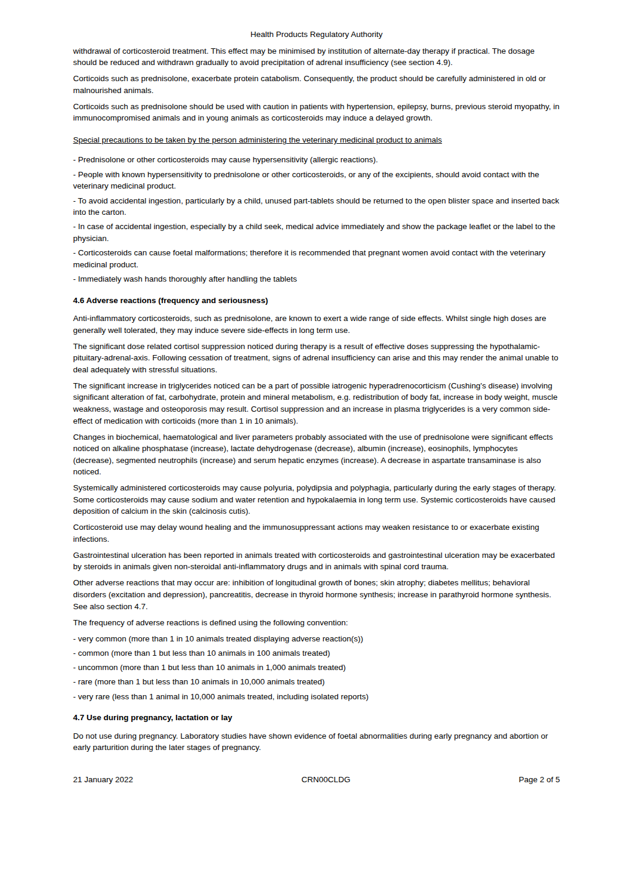Health Products Regulatory Authority
withdrawal of corticosteroid treatment. This effect may be minimised by institution of alternate-day therapy if practical. The dosage should be reduced and withdrawn gradually to avoid precipitation of adrenal insufficiency (see section 4.9).
Corticoids such as prednisolone, exacerbate protein catabolism. Consequently, the product should be carefully administered in old or malnourished animals.
Corticoids such as prednisolone should be used with caution in patients with hypertension, epilepsy, burns, previous steroid myopathy, in immunocompromised animals and in young animals as corticosteroids may induce a delayed growth.
Special precautions to be taken by the person administering the veterinary medicinal product to animals
Prednisolone or other corticosteroids may cause hypersensitivity (allergic reactions).
People with known hypersensitivity to prednisolone or other corticosteroids, or any of the excipients, should avoid contact with the veterinary medicinal product.
To avoid accidental ingestion, particularly by a child, unused part-tablets should be returned to the open blister space and inserted back into the carton.
In case of accidental ingestion, especially by a child seek, medical advice immediately and show the package leaflet or the label to the physician.
Corticosteroids can cause foetal malformations; therefore it is recommended that pregnant women avoid contact with the veterinary medicinal product.
Immediately wash hands thoroughly after handling the tablets
4.6 Adverse reactions (frequency and seriousness)
Anti-inflammatory corticosteroids, such as prednisolone, are known to exert a wide range of side effects. Whilst single high doses are generally well tolerated, they may induce severe side-effects in long term use.
The significant dose related cortisol suppression noticed during therapy is a result of effective doses suppressing the hypothalamic-pituitary-adrenal-axis. Following cessation of treatment, signs of adrenal insufficiency can arise and this may render the animal unable to deal adequately with stressful situations.
The significant increase in triglycerides noticed can be a part of possible iatrogenic hyperadrenocorticism (Cushing's disease) involving significant alteration of fat, carbohydrate, protein and mineral metabolism, e.g. redistribution of body fat, increase in body weight, muscle weakness, wastage and osteoporosis may result. Cortisol suppression and an increase in plasma triglycerides is a very common side-effect of medication with corticoids (more than 1 in 10 animals).
Changes in biochemical, haematological and liver parameters probably associated with the use of prednisolone were significant effects noticed on alkaline phosphatase (increase), lactate dehydrogenase (decrease), albumin (increase), eosinophils, lymphocytes (decrease), segmented neutrophils (increase) and serum hepatic enzymes (increase). A decrease in aspartate transaminase is also noticed.
Systemically administered corticosteroids may cause polyuria, polydipsia and polyphagia, particularly during the early stages of therapy. Some corticosteroids may cause sodium and water retention and hypokalaemia in long term use. Systemic corticosteroids have caused deposition of calcium in the skin (calcinosis cutis).
Corticosteroid use may delay wound healing and the immunosuppressant actions may weaken resistance to or exacerbate existing infections.
Gastrointestinal ulceration has been reported in animals treated with corticosteroids and gastrointestinal ulceration may be exacerbated by steroids in animals given non-steroidal anti-inflammatory drugs and in animals with spinal cord trauma.
Other adverse reactions that may occur are: inhibition of longitudinal growth of bones; skin atrophy; diabetes mellitus; behavioral disorders (excitation and depression), pancreatitis, decrease in thyroid hormone synthesis; increase in parathyroid hormone synthesis. See also section 4.7.
The frequency of adverse reactions is defined using the following convention:
very common (more than 1 in 10 animals treated displaying adverse reaction(s))
common (more than 1 but less than 10 animals in 100 animals treated)
uncommon (more than 1 but less than 10 animals in 1,000 animals treated)
rare (more than 1 but less than 10 animals in 10,000 animals treated)
very rare (less than 1 animal in 10,000 animals treated, including isolated reports)
4.7 Use during pregnancy, lactation or lay
Do not use during pregnancy. Laboratory studies have shown evidence of foetal abnormalities during early pregnancy and abortion or early parturition during the later stages of pregnancy.
21 January 2022 CRN00CLDG Page 2 of 5